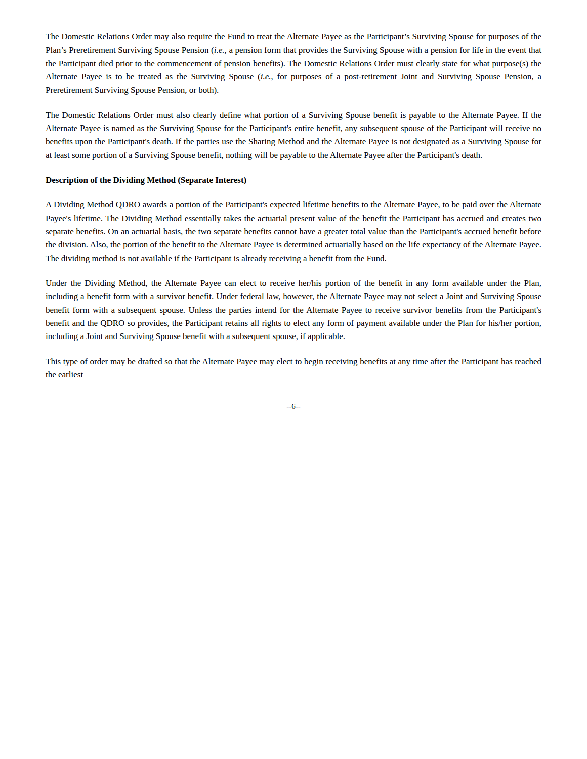The Domestic Relations Order may also require the Fund to treat the Alternate Payee as the Participant’s Surviving Spouse for purposes of the Plan’s Preretirement Surviving Spouse Pension (i.e., a pension form that provides the Surviving Spouse with a pension for life in the event that the Participant died prior to the commencement of pension benefits). The Domestic Relations Order must clearly state for what purpose(s) the Alternate Payee is to be treated as the Surviving Spouse (i.e., for purposes of a post-retirement Joint and Surviving Spouse Pension, a Preretirement Surviving Spouse Pension, or both).
The Domestic Relations Order must also clearly define what portion of a Surviving Spouse benefit is payable to the Alternate Payee. If the Alternate Payee is named as the Surviving Spouse for the Participant's entire benefit, any subsequent spouse of the Participant will receive no benefits upon the Participant's death. If the parties use the Sharing Method and the Alternate Payee is not designated as a Surviving Spouse for at least some portion of a Surviving Spouse benefit, nothing will be payable to the Alternate Payee after the Participant's death.
Description of the Dividing Method (Separate Interest)
A Dividing Method QDRO awards a portion of the Participant's expected lifetime benefits to the Alternate Payee, to be paid over the Alternate Payee's lifetime. The Dividing Method essentially takes the actuarial present value of the benefit the Participant has accrued and creates two separate benefits. On an actuarial basis, the two separate benefits cannot have a greater total value than the Participant's accrued benefit before the division. Also, the portion of the benefit to the Alternate Payee is determined actuarially based on the life expectancy of the Alternate Payee. The dividing method is not available if the Participant is already receiving a benefit from the Fund.
Under the Dividing Method, the Alternate Payee can elect to receive her/his portion of the benefit in any form available under the Plan, including a benefit form with a survivor benefit. Under federal law, however, the Alternate Payee may not select a Joint and Surviving Spouse benefit form with a subsequent spouse. Unless the parties intend for the Alternate Payee to receive survivor benefits from the Participant's benefit and the QDRO so provides, the Participant retains all rights to elect any form of payment available under the Plan for his/her portion, including a Joint and Surviving Spouse benefit with a subsequent spouse, if applicable.
This type of order may be drafted so that the Alternate Payee may elect to begin receiving benefits at any time after the Participant has reached the earliest
--6--